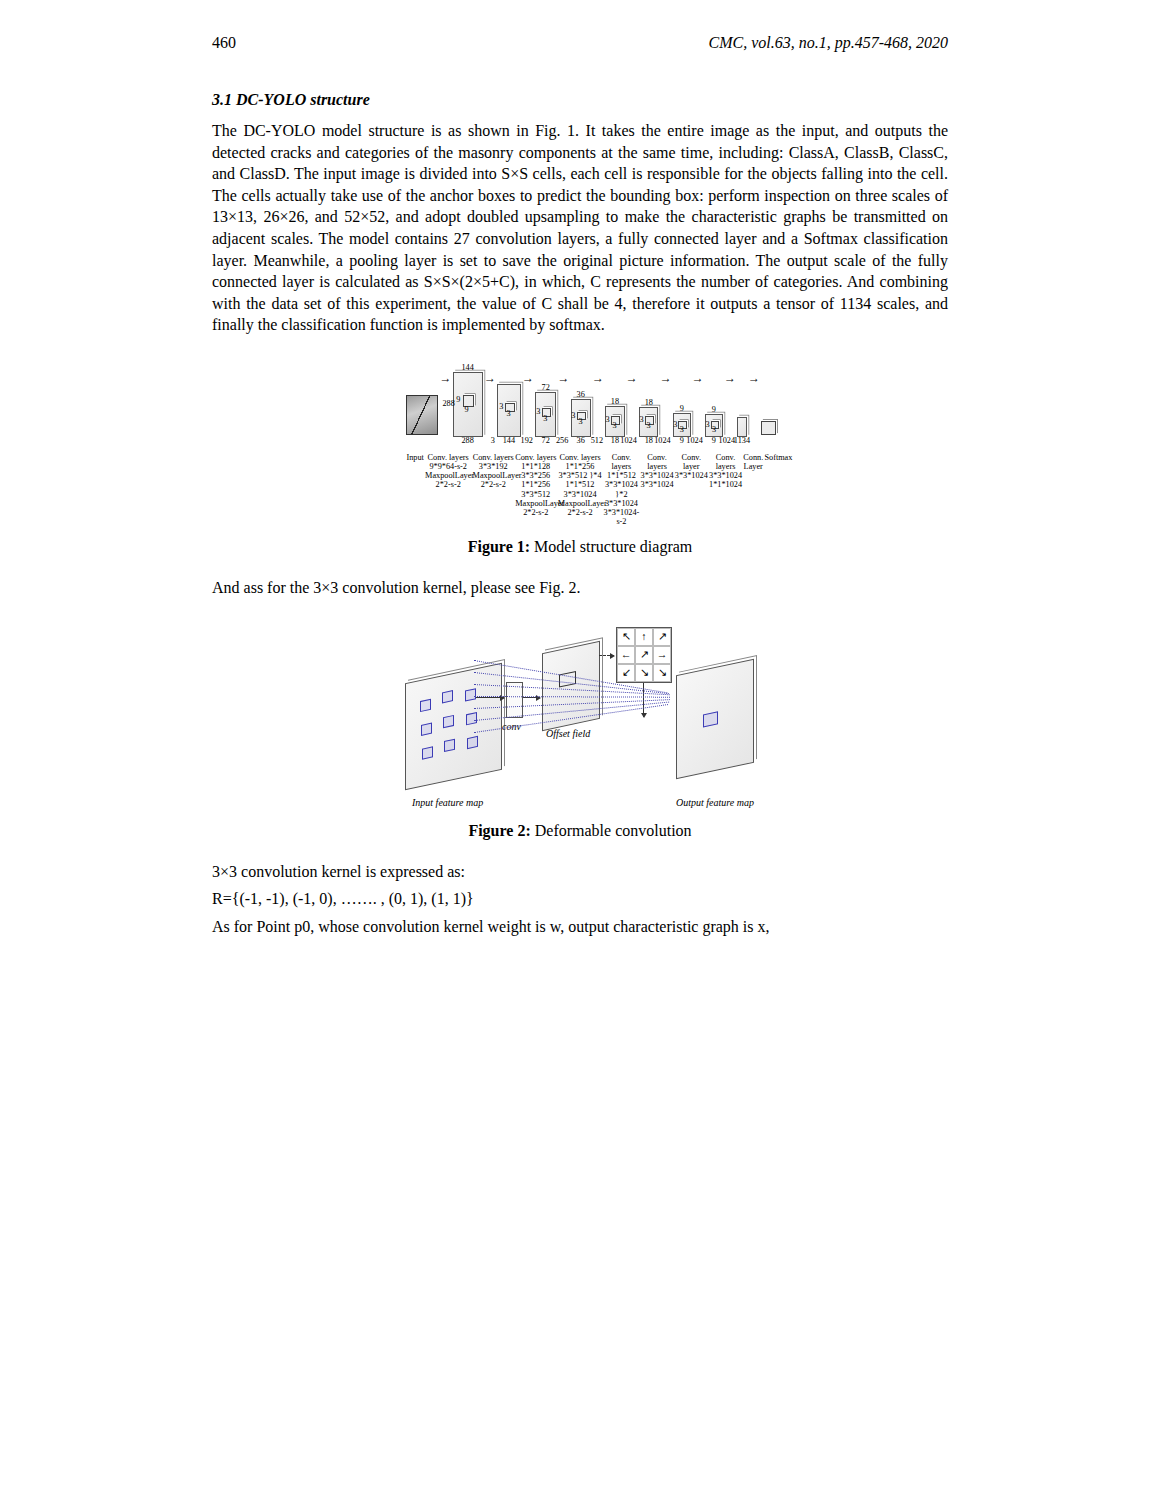460 CMC, vol.63, no.1, pp.457-468, 2020
3.1 DC-YOLO structure
The DC-YOLO model structure is as shown in Fig. 1. It takes the entire image as the input, and outputs the detected cracks and categories of the masonry components at the same time, including: ClassA, ClassB, ClassC, and ClassD. The input image is divided into S×S cells, each cell is responsible for the objects falling into the cell. The cells actually take use of the anchor boxes to predict the bounding box: perform inspection on three scales of 13×13, 26×26, and 52×52, and adopt doubled upsampling to make the characteristic graphs be transmitted on adjacent scales. The model contains 27 convolution layers, a fully connected layer and a Softmax classification layer. Meanwhile, a pooling layer is set to save the original picture information. The output scale of the fully connected layer is calculated as S×S×(2×5+C), in which, C represents the number of categories. And combining with the data set of this experiment, the value of C shall be 4, therefore it outputs a tensor of 1134 scales, and finally the classification function is implemented by softmax.
→
288 144 288 3
9 9
→
144 192
3 3
→
72 72 256
3 3
→
36 36 512
3 3
→
18 18 1024
3 3
→
18 18 1024
3 3
→
9 9 1024
3 3
→
9 9 1024
3 3
→
1134
→
Input
Conv. layers 9*9*64-s-2 MaxpoolLayer 2*2-s-2
Conv. layers 3*3*192 MaxpoolLayer 2*2-s-2
Conv. layers 1*1*128 3*3*256 1*1*256 3*3*512 MaxpoolLayer 2*2-s-2
Conv. layers 1*1*256 3*3*512 }*4 1*1*512 3*3*1024 MaxpoolLayer 2*2-s-2
Conv. layers 1*1*512 3*3*1024 }*2 3*3*1024 3*3*1024-s-2
Conv. layers 3*3*1024 3*3*1024
Conv. layer 3*3*1024
Conv. layers 3*3*1024 1*1*1024
Conn. Layer
Softmax
Figure 1: Model structure diagram
And ass for the 3×3 convolution kernel, please see Fig. 2.
Input feature map
conv
Offset field
↖
↑
↗
←
↗
→
↙
↘
↘
Output feature map
Figure 2: Deformable convolution
3×3 convolution kernel is expressed as:
R={(-1, -1), (-1, 0), ……. , (0, 1), (1, 1)}
As for Point p0, whose convolution kernel weight is w, output characteristic graph is x,